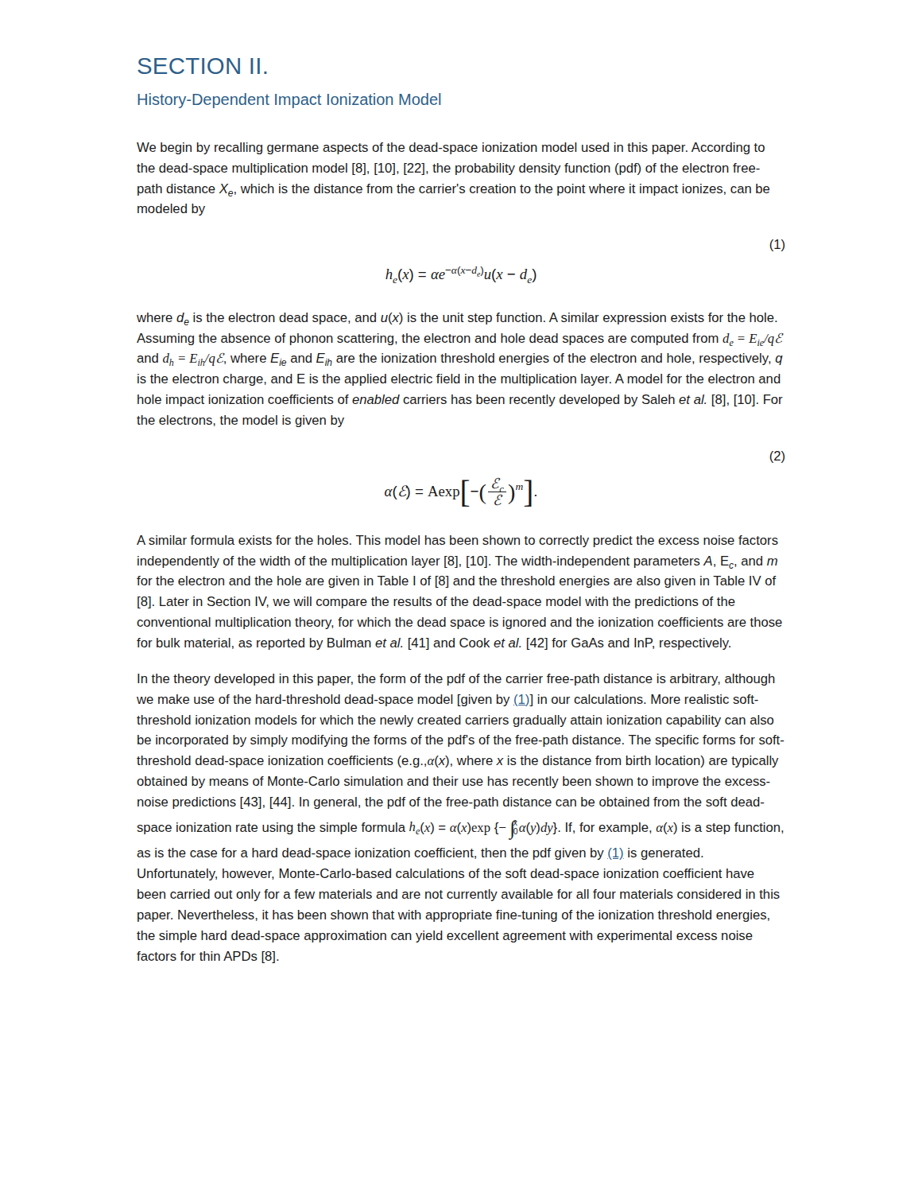SECTION II.
History-Dependent Impact Ionization Model
We begin by recalling germane aspects of the dead-space ionization model used in this paper. According to the dead-space multiplication model [8], [10], [22], the probability density function (pdf) of the electron free-path distance Xe, which is the distance from the carrier's creation to the point where it impact ionizes, can be modeled by
(1)
he(x) = αe−α(x−de)u(x − de)
where de is the electron dead space, and u(x) is the unit step function. A similar expression exists for the hole. Assuming the absence of phonon scattering, the electron and hole dead spaces are computed from de = Eie/qℰ and dh = Eih/qℰ, where Eie and Eih are the ionization threshold energies of the electron and hole, respectively, q is the electron charge, and E is the applied electric field in the multiplication layer. A model for the electron and hole impact ionization coefficients of enabled carriers has been recently developed by Saleh et al. [8], [10]. For the electrons, the model is given by
(2)
α(ℰ) = Aexp[−(ℰc ℰ)m].
A similar formula exists for the holes. This model has been shown to correctly predict the excess noise factors independently of the width of the multiplication layer [8], [10]. The width-independent parameters A, Ec, and m for the electron and the hole are given in Table I of [8] and the threshold energies are also given in Table IV of [8]. Later in Section IV, we will compare the results of the dead-space model with the predictions of the conventional multiplication theory, for which the dead space is ignored and the ionization coefficients are those for bulk material, as reported by Bulman et al. [41] and Cook et al. [42] for GaAs and InP, respectively.
In the theory developed in this paper, the form of the pdf of the carrier free-path distance is arbitrary, although we make use of the hard-threshold dead-space model [given by (1)] in our calculations. More realistic soft-threshold ionization models for which the newly created carriers gradually attain ionization capability can also be incorporated by simply modifying the forms of the pdf's of the free-path distance. The specific forms for soft-threshold dead-space ionization coefficients (e.g.,α(x), where x is the distance from birth location) are typically obtained by means of Monte-Carlo simulation and their use has recently been shown to improve the excess-noise predictions [43], [44]. In general, the pdf of the free-path distance can be obtained from the soft dead-space ionization rate using the simple formula he(x) = α(x)exp {− ∫x 0 α(y)dy}. If, for example, α(x) is a step function, as is the case for a hard dead-space ionization coefficient, then the pdf given by (1) is generated. Unfortunately, however, Monte-Carlo-based calculations of the soft dead-space ionization coefficient have been carried out only for a few materials and are not currently available for all four materials considered in this paper. Nevertheless, it has been shown that with appropriate fine-tuning of the ionization threshold energies, the simple hard dead-space approximation can yield excellent agreement with experimental excess noise factors for thin APDs [8].